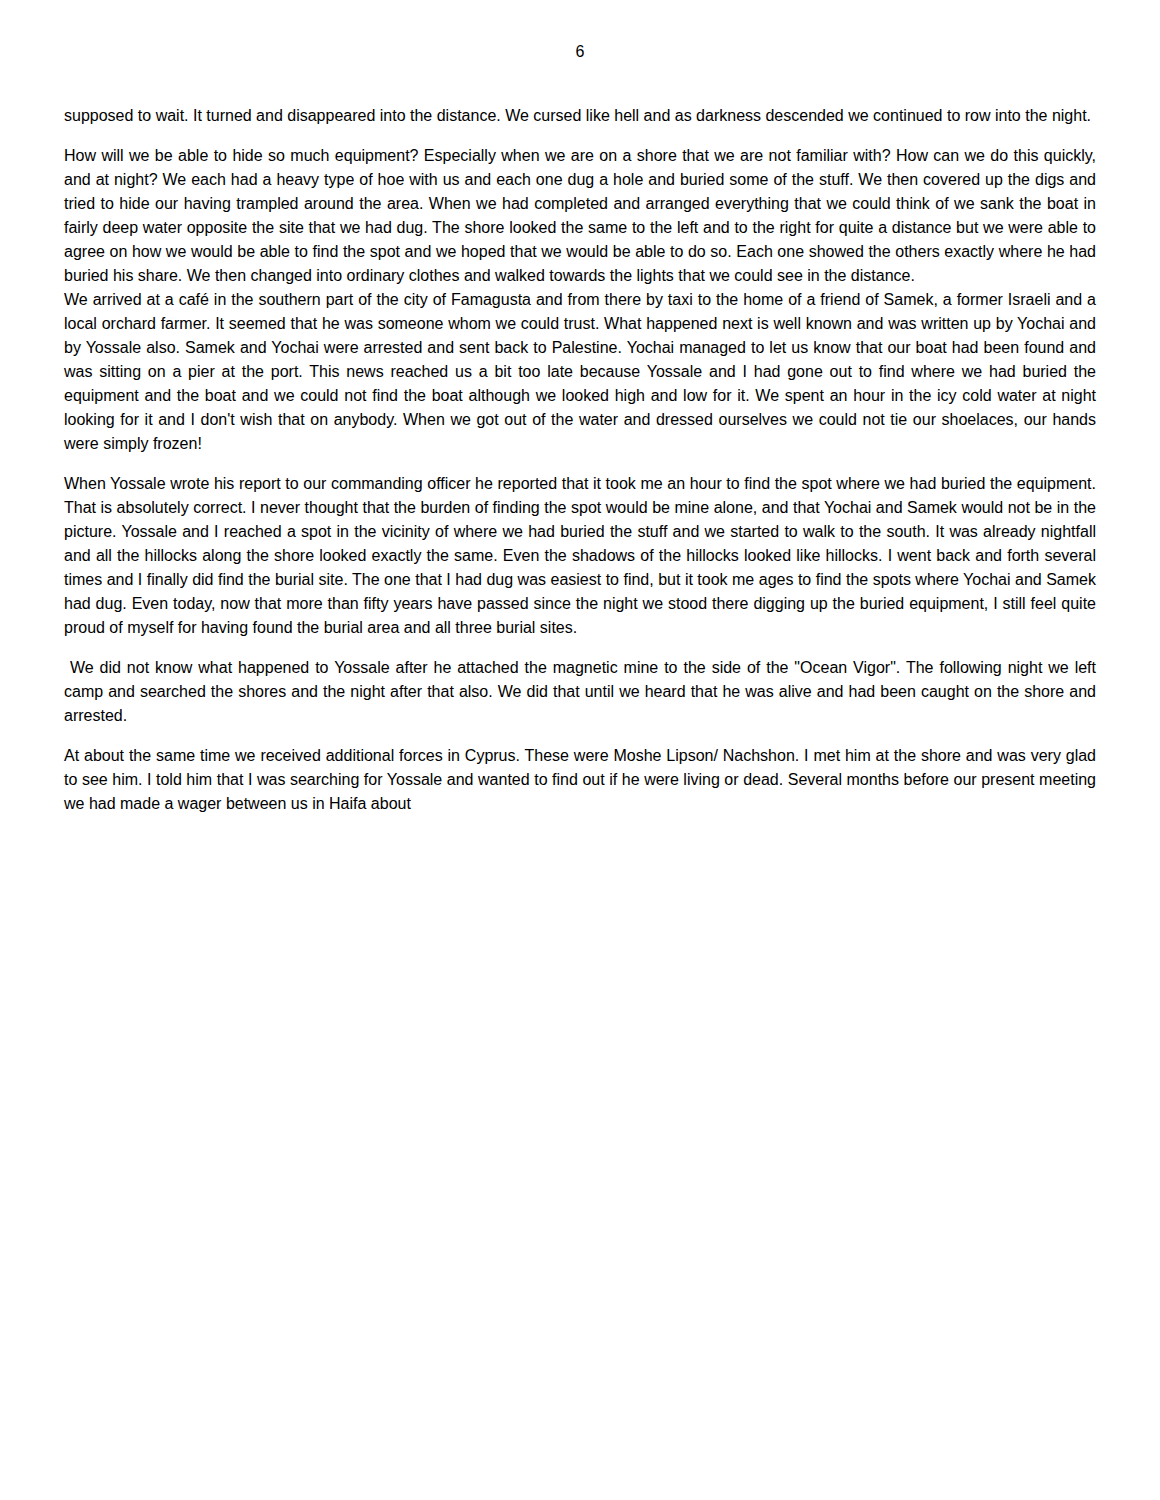6
supposed to wait. It turned and disappeared into the distance. We cursed like hell and as darkness descended we continued to row into the night.
How will we be able to hide so much equipment? Especially when we are on a shore that we are not familiar with? How can we do this quickly, and at night? We each had a heavy type of hoe with us and each one dug a hole and buried some of the stuff. We then covered up the digs and tried to hide our having trampled around the area. When we had completed and arranged everything that we could think of we sank the boat in fairly deep water opposite the site that we had dug. The shore looked the same to the left and to the right for quite a distance but we were able to agree on how we would be able to find the spot and we hoped that we would be able to do so. Each one showed the others exactly where he had buried his share. We then changed into ordinary clothes and walked towards the lights that we could see in the distance.
We arrived at a café in the southern part of the city of Famagusta and from there by taxi to the home of a friend of Samek, a former Israeli and a local orchard farmer. It seemed that he was someone whom we could trust. What happened next is well known and was written up by Yochai and by Yossale also. Samek and Yochai were arrested and sent back to Palestine. Yochai managed to let us know that our boat had been found and was sitting on a pier at the port. This news reached us a bit too late because Yossale and I had gone out to find where we had buried the equipment and the boat and we could not find the boat although we looked high and low for it. We spent an hour in the icy cold water at night looking for it and I don't wish that on anybody. When we got out of the water and dressed ourselves we could not tie our shoelaces, our hands were simply frozen!
When Yossale wrote his report to our commanding officer he reported that it took me an hour to find the spot where we had buried the equipment. That is absolutely correct. I never thought that the burden of finding the spot would be mine alone, and that Yochai and Samek would not be in the picture. Yossale and I reached a spot in the vicinity of where we had buried the stuff and we started to walk to the south. It was already nightfall and all the hillocks along the shore looked exactly the same. Even the shadows of the hillocks looked like hillocks. I went back and forth several times and I finally did find the burial site. The one that I had dug was easiest to find, but it took me ages to find the spots where Yochai and Samek had dug. Even today, now that more than fifty years have passed since the night we stood there digging up the buried equipment, I still feel quite proud of myself for having found the burial area and all three burial sites.
We did not know what happened to Yossale after he attached the magnetic mine to the side of the "Ocean Vigor". The following night we left camp and searched the shores and the night after that also. We did that until we heard that he was alive and had been caught on the shore and arrested.
At about the same time we received additional forces in Cyprus. These were Moshe Lipson/ Nachshon. I met him at the shore and was very glad to see him. I told him that I was searching for Yossale and wanted to find out if he were living or dead. Several months before our present meeting we had made a wager between us in Haifa about